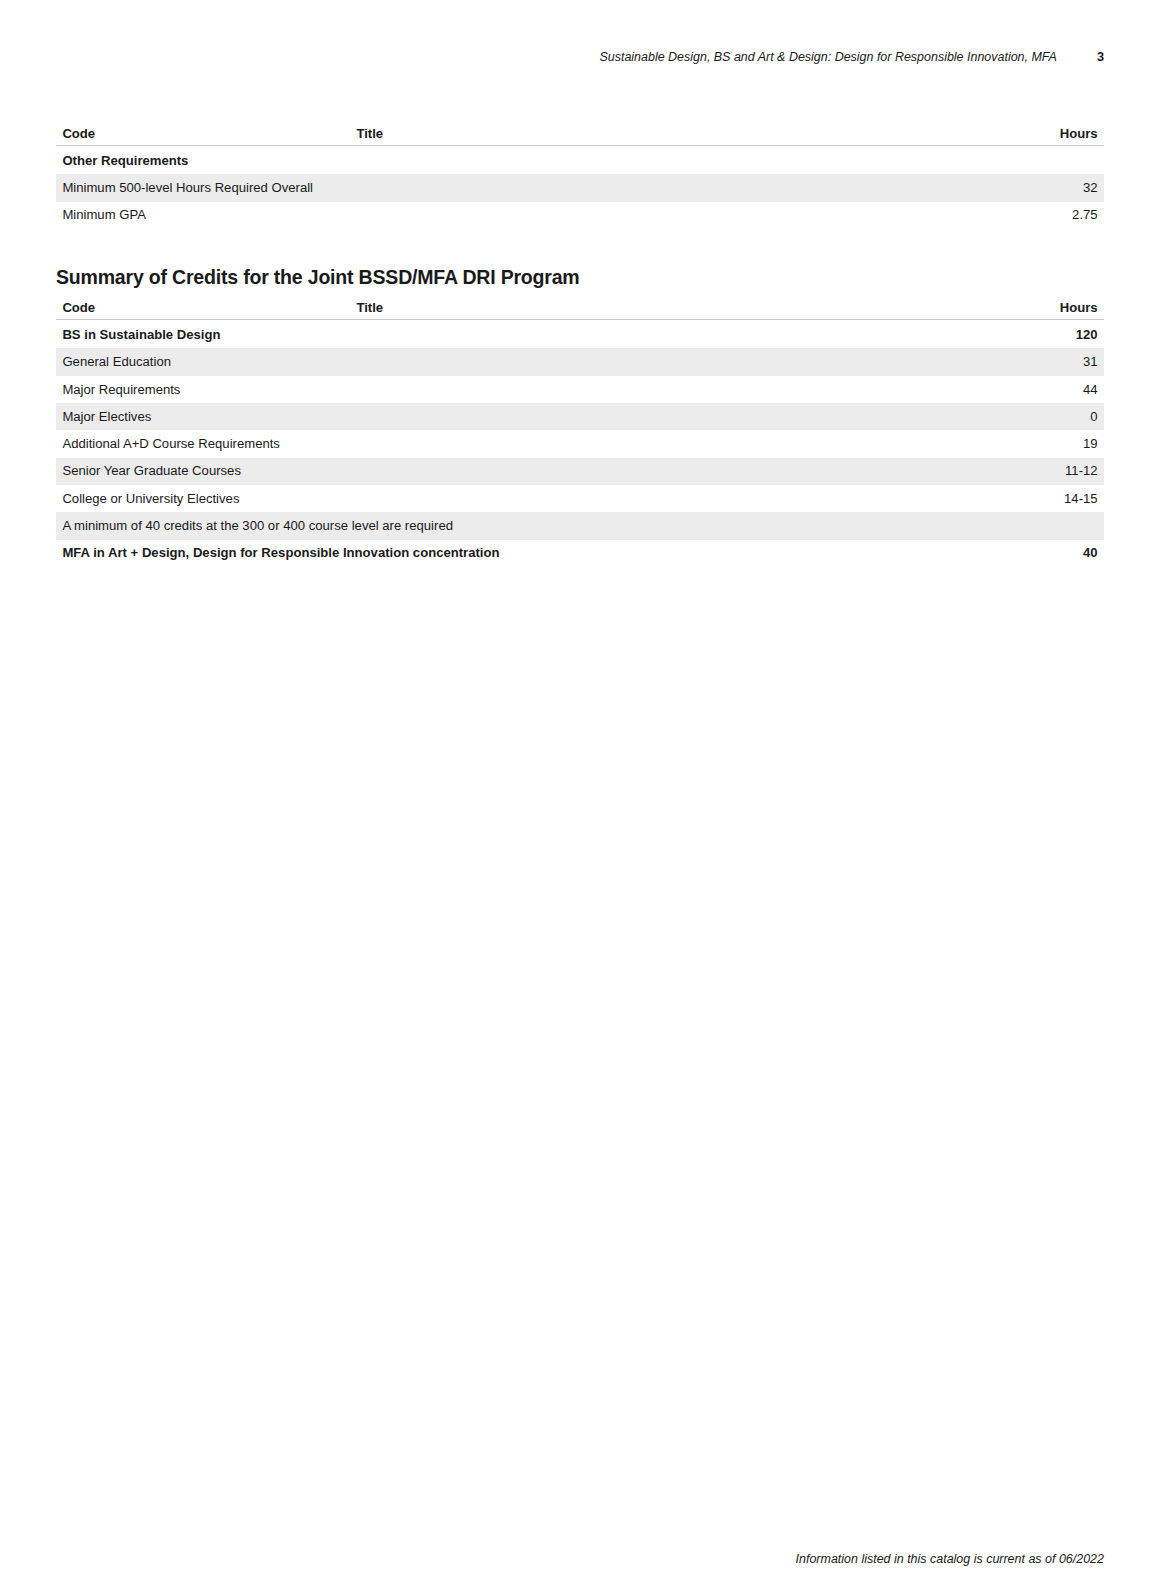Sustainable Design, BS and Art & Design: Design for Responsible Innovation, MFA
3
| Code | Title | Hours |
| --- | --- | --- |
| Other Requirements |
| Minimum 500-level Hours Required Overall | 32 |
| Minimum GPA | 2.75 |
Summary of Credits for the Joint BSSD/MFA DRI Program
| Code | Title | Hours |
| --- | --- | --- |
| BS in Sustainable Design | 120 |
| General Education | 31 |
| Major Requirements | 44 |
| Major Electives | 0 |
| Additional A+D Course Requirements | 19 |
| Senior Year Graduate Courses | 11-12 |
| College or University Electives | 14-15 |
| A minimum of 40 credits at the 300 or 400 course level are required | |
| MFA in Art + Design, Design for Responsible Innovation concentration | 40 |
Information listed in this catalog is current as of 06/2022